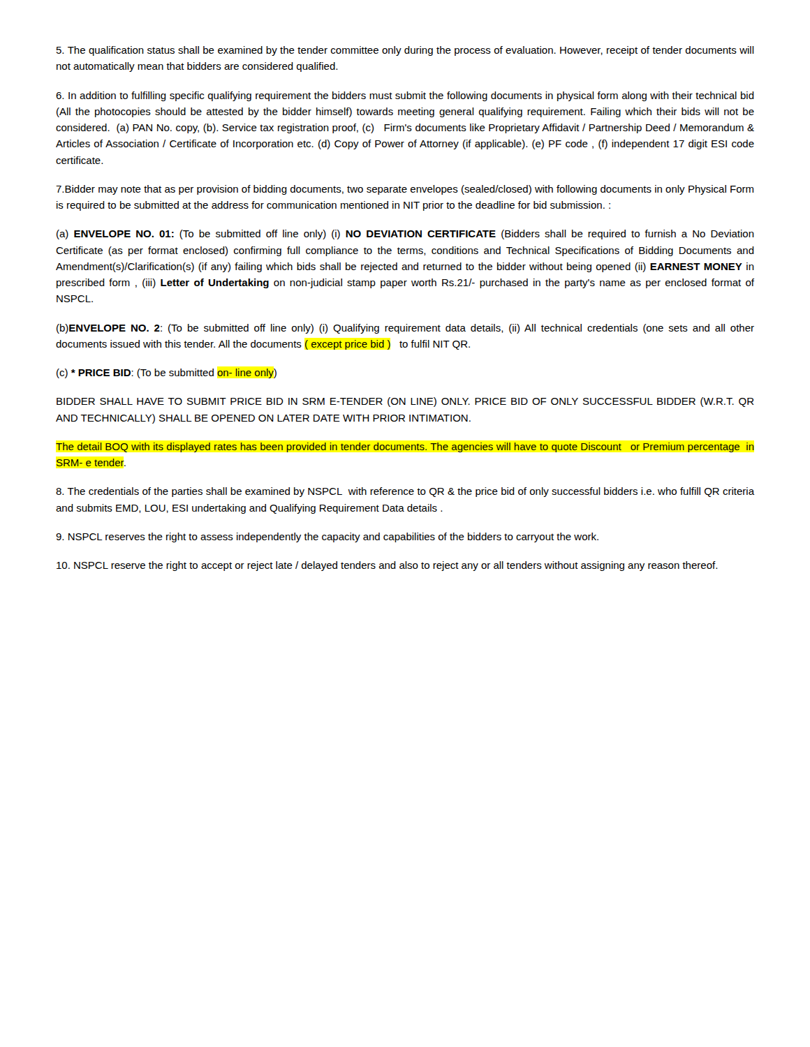5. The qualification status shall be examined by the tender committee only during the process of evaluation. However, receipt of tender documents will not automatically mean that bidders are considered qualified.
6. In addition to fulfilling specific qualifying requirement the bidders must submit the following documents in physical form along with their technical bid (All the photocopies should be attested by the bidder himself) towards meeting general qualifying requirement. Failing which their bids will not be considered. (a) PAN No. copy, (b). Service tax registration proof, (c) Firm's documents like Proprietary Affidavit / Partnership Deed / Memorandum & Articles of Association / Certificate of Incorporation etc. (d) Copy of Power of Attorney (if applicable). (e) PF code , (f) independent 17 digit ESI code certificate.
7.Bidder may note that as per provision of bidding documents, two separate envelopes (sealed/closed) with following documents in only Physical Form is required to be submitted at the address for communication mentioned in NIT prior to the deadline for bid submission. :
(a) ENVELOPE NO. 01: (To be submitted off line only) (i) NO DEVIATION CERTIFICATE (Bidders shall be required to furnish a No Deviation Certificate (as per format enclosed) confirming full compliance to the terms, conditions and Technical Specifications of Bidding Documents and Amendment(s)/Clarification(s) (if any) failing which bids shall be rejected and returned to the bidder without being opened (ii) EARNEST MONEY in prescribed form , (iii) Letter of Undertaking on non-judicial stamp paper worth Rs.21/- purchased in the party's name as per enclosed format of NSPCL.
(b)ENVELOPE NO. 2: (To be submitted off line only) (i) Qualifying requirement data details, (ii) All technical credentials (one sets and all other documents issued with this tender. All the documents ( except price bid ) to fulfil NIT QR.
(c) * PRICE BID: (To be submitted on- line only)
BIDDER SHALL HAVE TO SUBMIT PRICE BID IN SRM E-TENDER (ON LINE) ONLY. PRICE BID OF ONLY SUCCESSFUL BIDDER (W.R.T. QR AND TECHNICALLY) SHALL BE OPENED ON LATER DATE WITH PRIOR INTIMATION.
The detail BOQ with its displayed rates has been provided in tender documents. The agencies will have to quote Discount or Premium percentage in SRM- e tender.
8. The credentials of the parties shall be examined by NSPCL with reference to QR & the price bid of only successful bidders i.e. who fulfill QR criteria and submits EMD, LOU, ESI undertaking and Qualifying Requirement Data details .
9. NSPCL reserves the right to assess independently the capacity and capabilities of the bidders to carryout the work.
10. NSPCL reserve the right to accept or reject late / delayed tenders and also to reject any or all tenders without assigning any reason thereof.